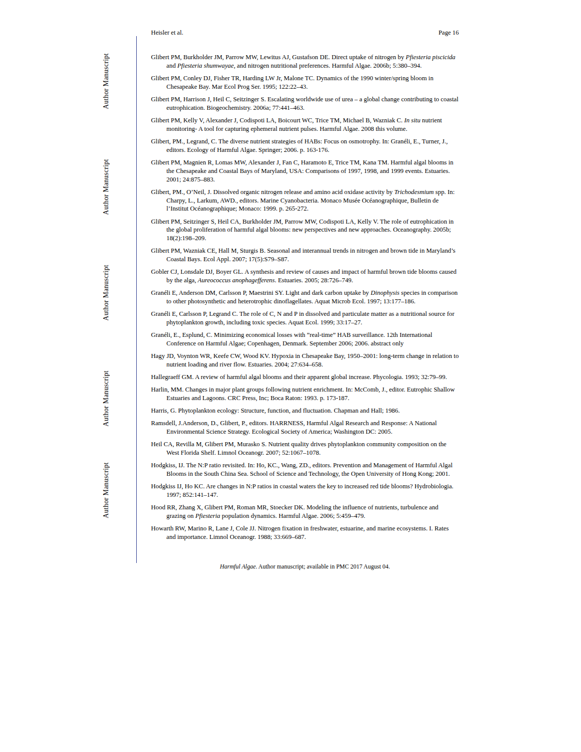Author Manuscript Author Manuscript Author Manuscript Author Manuscript Author Manuscript
Heisler et al.
Page 16
Glibert PM, Burkholder JM, Parrow MW, Lewitus AJ, Gustafson DE. Direct uptake of nitrogen by Pfiesteria piscicida and Pfiesteria shumwayae, and nitrogen nutritional preferences. Harmful Algae. 2006b; 5:380–394.
Glibert PM, Conley DJ, Fisher TR, Harding LW Jr, Malone TC. Dynamics of the 1990 winter/spring bloom in Chesapeake Bay. Mar Ecol Prog Ser. 1995; 122:22–43.
Glibert PM, Harrison J, Heil C, Seitzinger S. Escalating worldwide use of urea – a global change contributing to coastal eutrophication. Biogeochemistry. 2006a; 77:441–463.
Glibert PM, Kelly V, Alexander J, Codispoti LA, Boicourt WC, Trice TM, Michael B, Wazniak C. In situ nutrient monitoring- A tool for capturing ephemeral nutrient pulses. Harmful Algae. 2008 this volume.
Glibert, PM., Legrand, C. The diverse nutrient strategies of HABs: Focus on osmotrophy. In: Granéli, E., Turner, J., editors. Ecology of Harmful Algae. Springer; 2006. p. 163-176.
Glibert PM, Magnien R, Lomas MW, Alexander J, Fan C, Haramoto E, Trice TM, Kana TM. Harmful algal blooms in the Chesapeake and Coastal Bays of Maryland, USA: Comparisons of 1997, 1998, and 1999 events. Estuaries. 2001; 24:875–883.
Glibert, PM., O’Neil, J. Dissolved organic nitrogen release and amino acid oxidase activity by Trichodesmium spp. In: Charpy, L., Larkum, AWD., editors. Marine Cyanobacteria. Monaco Musée Océanographique, Bulletin de l’Institut Océanographique; Monaco: 1999. p. 265-272.
Glibert PM, Seitzinger S, Heil CA, Burkholder JM, Parrow MW, Codispoti LA, Kelly V. The role of eutrophication in the global proliferation of harmful algal blooms: new perspectives and new approaches. Oceanography. 2005b; 18(2):198–209.
Glibert PM, Wazniak CE, Hall M, Sturgis B. Seasonal and interannual trends in nitrogen and brown tide in Maryland’s Coastal Bays. Ecol Appl. 2007; 17(5):S79–S87.
Gobler CJ, Lonsdale DJ, Boyer GL. A synthesis and review of causes and impact of harmful brown tide blooms caused by the alga, Aureococcus anophagefferens. Estuaries. 2005; 28:726–749.
Granéli E, Anderson DM, Carlsson P, Maestrini SY. Light and dark carbon uptake by Dinophysis species in comparison to other photosynthetic and heterotrophic dinoflagellates. Aquat Microb Ecol. 1997; 13:177–186.
Granéli E, Carlsson P, Legrand C. The role of C, N and P in dissolved and particulate matter as a nutritional source for phytoplankton growth, including toxic species. Aquat Ecol. 1999; 33:17–27.
Granéli, E., Esplund, C. Minimizing economical losses with ”real-time” HAB surveillance. 12th International Conference on Harmful Algae; Copenhagen, Denmark. September 2006; 2006. abstract only
Hagy JD, Voynton WR, Keefe CW, Wood KV. Hypoxia in Chesapeake Bay, 1950–2001: long-term change in relation to nutrient loading and river flow. Estuaries. 2004; 27:634–658.
Hallegraeff GM. A review of harmful algal blooms and their apparent global increase. Phycologia. 1993; 32:79–99.
Harlin, MM. Changes in major plant groups following nutrient enrichment. In: McComb, J., editor. Eutrophic Shallow Estuaries and Lagoons. CRC Press, Inc; Boca Raton: 1993. p. 173-187.
Harris, G. Phytoplankton ecology: Structure, function, and fluctuation. Chapman and Hall; 1986.
Ramsdell, J.Anderson, D., Glibert, P., editors. HARRNESS, Harmful Algal Research and Response: A National Environmental Science Strategy. Ecological Society of America; Washington DC: 2005.
Heil CA, Revilla M, Glibert PM, Murasko S. Nutrient quality drives phytoplankton community composition on the West Florida Shelf. Limnol Oceanogr. 2007; 52:1067–1078.
Hodgkiss, IJ. The N:P ratio revisited. In: Ho, KC., Wang, ZD., editors. Prevention and Management of Harmful Algal Blooms in the South China Sea. School of Science and Technology, the Open University of Hong Kong; 2001.
Hodgkiss IJ, Ho KC. Are changes in N:P ratios in coastal waters the key to increased red tide blooms? Hydrobiologia. 1997; 852:141–147.
Hood RR, Zhang X, Glibert PM, Roman MR, Stoecker DK. Modeling the influence of nutrients, turbulence and grazing on Pfiesteria population dynamics. Harmful Algae. 2006; 5:459–479.
Howarth RW, Marino R, Lane J, Cole JJ. Nitrogen fixation in freshwater, estuarine, and marine ecosystems. I. Rates and importance. Limnol Oceanogr. 1988; 33:669–687.
Harmful Algae. Author manuscript; available in PMC 2017 August 04.